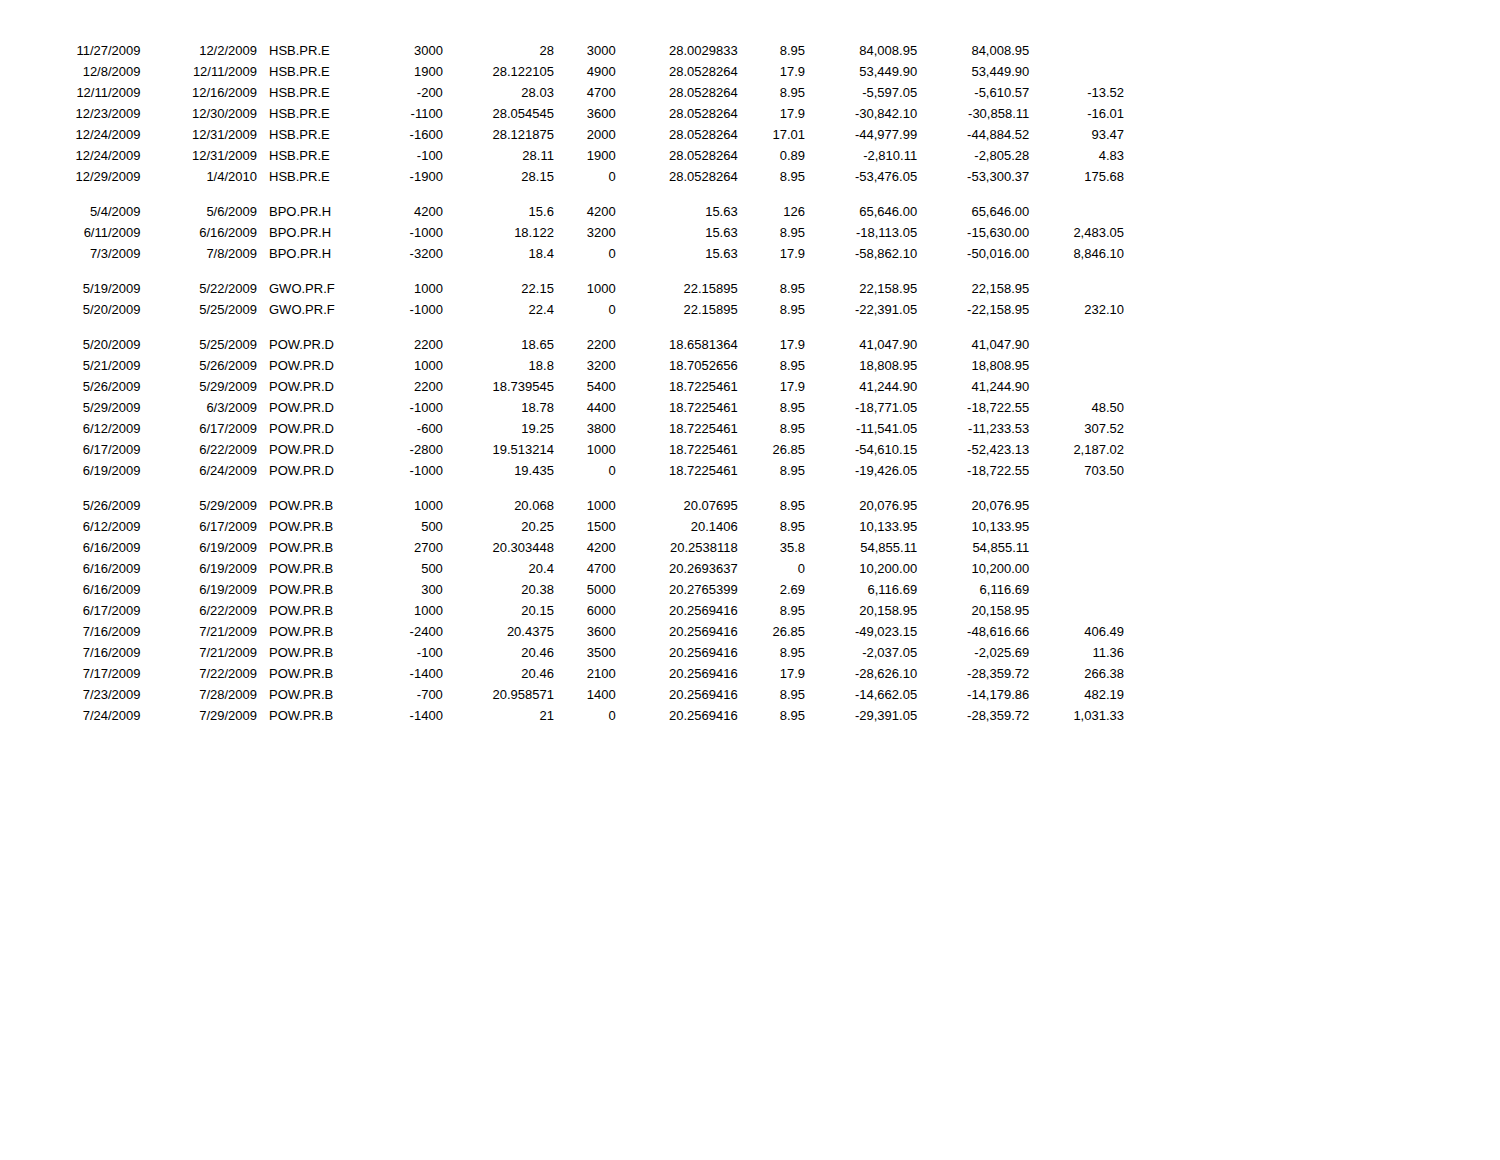| 11/27/2009 | 12/2/2009 | HSB.PR.E | 3000 | 28 | 3000 | 28.0029833 | 8.95 | 84,008.95 | 84,008.95 | |
| 12/8/2009 | 12/11/2009 | HSB.PR.E | 1900 | 28.122105 | 4900 | 28.0528264 | 17.9 | 53,449.90 | 53,449.90 | |
| 12/11/2009 | 12/16/2009 | HSB.PR.E | -200 | 28.03 | 4700 | 28.0528264 | 8.95 | -5,597.05 | -5,610.57 | -13.52 |
| 12/23/2009 | 12/30/2009 | HSB.PR.E | -1100 | 28.054545 | 3600 | 28.0528264 | 17.9 | -30,842.10 | -30,858.11 | -16.01 |
| 12/24/2009 | 12/31/2009 | HSB.PR.E | -1600 | 28.121875 | 2000 | 28.0528264 | 17.01 | -44,977.99 | -44,884.52 | 93.47 |
| 12/24/2009 | 12/31/2009 | HSB.PR.E | -100 | 28.11 | 1900 | 28.0528264 | 0.89 | -2,810.11 | -2,805.28 | 4.83 |
| 12/29/2009 | 1/4/2010 | HSB.PR.E | -1900 | 28.15 | 0 | 28.0528264 | 8.95 | -53,476.05 | -53,300.37 | 175.68 |
| 5/4/2009 | 5/6/2009 | BPO.PR.H | 4200 | 15.6 | 4200 | 15.63 | 126 | 65,646.00 | 65,646.00 | |
| 6/11/2009 | 6/16/2009 | BPO.PR.H | -1000 | 18.122 | 3200 | 15.63 | 8.95 | -18,113.05 | -15,630.00 | 2,483.05 |
| 7/3/2009 | 7/8/2009 | BPO.PR.H | -3200 | 18.4 | 0 | 15.63 | 17.9 | -58,862.10 | -50,016.00 | 8,846.10 |
| 5/19/2009 | 5/22/2009 | GWO.PR.F | 1000 | 22.15 | 1000 | 22.15895 | 8.95 | 22,158.95 | 22,158.95 | |
| 5/20/2009 | 5/25/2009 | GWO.PR.F | -1000 | 22.4 | 0 | 22.15895 | 8.95 | -22,391.05 | -22,158.95 | 232.10 |
| 5/20/2009 | 5/25/2009 | POW.PR.D | 2200 | 18.65 | 2200 | 18.6581364 | 17.9 | 41,047.90 | 41,047.90 | |
| 5/21/2009 | 5/26/2009 | POW.PR.D | 1000 | 18.8 | 3200 | 18.7052656 | 8.95 | 18,808.95 | 18,808.95 | |
| 5/26/2009 | 5/29/2009 | POW.PR.D | 2200 | 18.739545 | 5400 | 18.7225461 | 17.9 | 41,244.90 | 41,244.90 | |
| 5/29/2009 | 6/3/2009 | POW.PR.D | -1000 | 18.78 | 4400 | 18.7225461 | 8.95 | -18,771.05 | -18,722.55 | 48.50 |
| 6/12/2009 | 6/17/2009 | POW.PR.D | -600 | 19.25 | 3800 | 18.7225461 | 8.95 | -11,541.05 | -11,233.53 | 307.52 |
| 6/17/2009 | 6/22/2009 | POW.PR.D | -2800 | 19.513214 | 1000 | 18.7225461 | 26.85 | -54,610.15 | -52,423.13 | 2,187.02 |
| 6/19/2009 | 6/24/2009 | POW.PR.D | -1000 | 19.435 | 0 | 18.7225461 | 8.95 | -19,426.05 | -18,722.55 | 703.50 |
| 5/26/2009 | 5/29/2009 | POW.PR.B | 1000 | 20.068 | 1000 | 20.07695 | 8.95 | 20,076.95 | 20,076.95 | |
| 6/12/2009 | 6/17/2009 | POW.PR.B | 500 | 20.25 | 1500 | 20.1406 | 8.95 | 10,133.95 | 10,133.95 | |
| 6/16/2009 | 6/19/2009 | POW.PR.B | 2700 | 20.303448 | 4200 | 20.2538118 | 35.8 | 54,855.11 | 54,855.11 | |
| 6/16/2009 | 6/19/2009 | POW.PR.B | 500 | 20.4 | 4700 | 20.2693637 | 0 | 10,200.00 | 10,200.00 | |
| 6/16/2009 | 6/19/2009 | POW.PR.B | 300 | 20.38 | 5000 | 20.2765399 | 2.69 | 6,116.69 | 6,116.69 | |
| 6/17/2009 | 6/22/2009 | POW.PR.B | 1000 | 20.15 | 6000 | 20.2569416 | 8.95 | 20,158.95 | 20,158.95 | |
| 7/16/2009 | 7/21/2009 | POW.PR.B | -2400 | 20.4375 | 3600 | 20.2569416 | 26.85 | -49,023.15 | -48,616.66 | 406.49 |
| 7/16/2009 | 7/21/2009 | POW.PR.B | -100 | 20.46 | 3500 | 20.2569416 | 8.95 | -2,037.05 | -2,025.69 | 11.36 |
| 7/17/2009 | 7/22/2009 | POW.PR.B | -1400 | 20.46 | 2100 | 20.2569416 | 17.9 | -28,626.10 | -28,359.72 | 266.38 |
| 7/23/2009 | 7/28/2009 | POW.PR.B | -700 | 20.958571 | 1400 | 20.2569416 | 8.95 | -14,662.05 | -14,179.86 | 482.19 |
| 7/24/2009 | 7/29/2009 | POW.PR.B | -1400 | 21 | 0 | 20.2569416 | 8.95 | -29,391.05 | -28,359.72 | 1,031.33 |